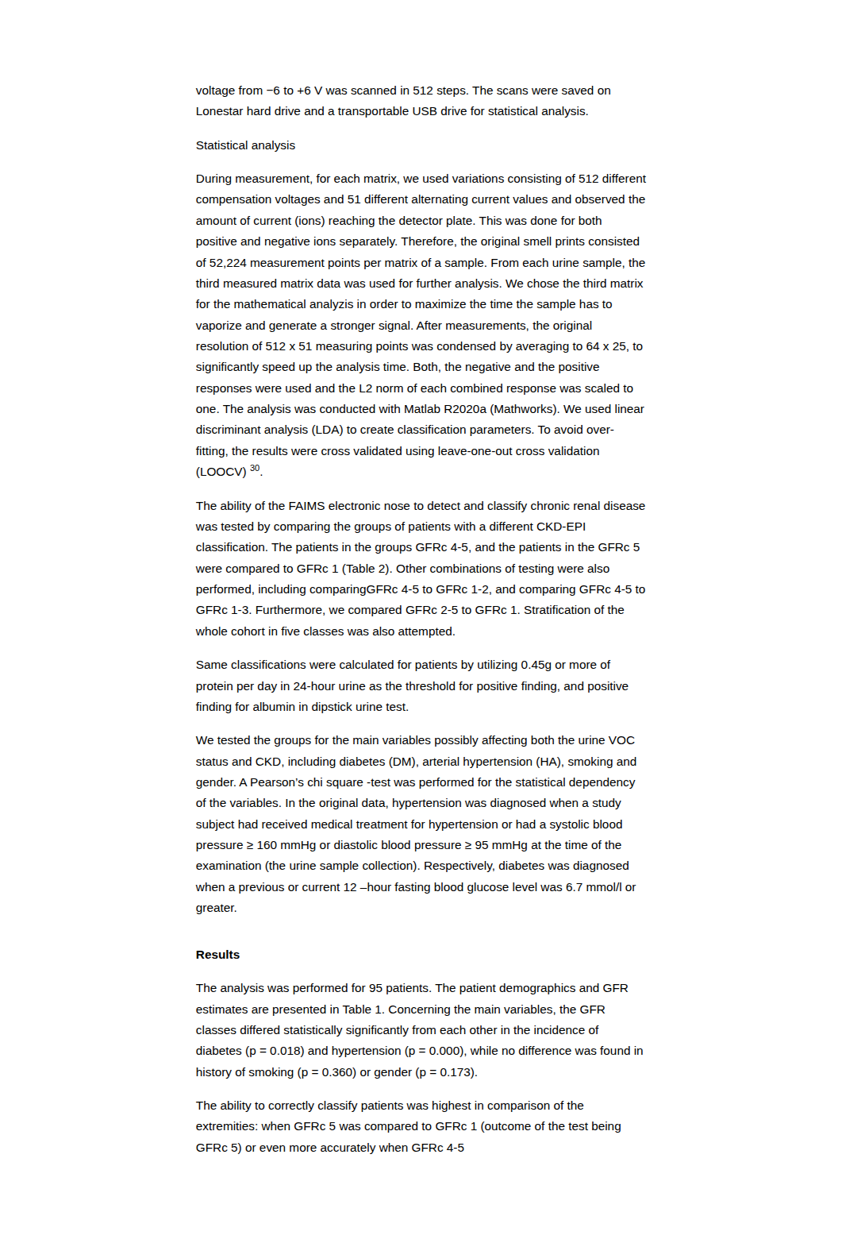voltage from −6 to +6 V was scanned in 512 steps. The scans were saved on Lonestar hard drive and a transportable USB drive for statistical analysis.
Statistical analysis
During measurement, for each matrix, we used variations consisting of 512 different compensation voltages and 51 different alternating current values and observed the amount of current (ions) reaching the detector plate. This was done for both positive and negative ions separately. Therefore, the original smell prints consisted of 52,224 measurement points per matrix of a sample. From each urine sample, the third measured matrix data was used for further analysis. We chose the third matrix for the mathematical analyzis in order to maximize the time the sample has to vaporize and generate a stronger signal. After measurements, the original resolution of 512 x 51 measuring points was condensed by averaging to 64 x 25, to significantly speed up the analysis time. Both, the negative and the positive responses were used and the L2 norm of each combined response was scaled to one. The analysis was conducted with Matlab R2020a (Mathworks). We used linear discriminant analysis (LDA) to create classification parameters. To avoid over-fitting, the results were cross validated using leave-one-out cross validation (LOOCV) 30.
The ability of the FAIMS electronic nose to detect and classify chronic renal disease was tested by comparing the groups of patients with a different CKD-EPI classification. The patients in the groups GFRc 4-5, and the patients in the GFRc 5 were compared to GFRc 1 (Table 2). Other combinations of testing were also performed, including comparingGFRc 4-5 to GFRc 1-2, and comparing GFRc 4-5 to GFRc 1-3. Furthermore, we compared GFRc 2-5 to GFRc 1. Stratification of the whole cohort in five classes was also attempted.
Same classifications were calculated for patients by utilizing 0.45g or more of protein per day in 24-hour urine as the threshold for positive finding, and positive finding for albumin in dipstick urine test.
We tested the groups for the main variables possibly affecting both the urine VOC status and CKD, including diabetes (DM), arterial hypertension (HA), smoking and gender. A Pearson’s chi square -test was performed for the statistical dependency of the variables. In the original data, hypertension was diagnosed when a study subject had received medical treatment for hypertension or had a systolic blood pressure ≥ 160 mmHg or diastolic blood pressure ≥ 95 mmHg at the time of the examination (the urine sample collection). Respectively, diabetes was diagnosed when a previous or current 12 –hour fasting blood glucose level was 6.7 mmol/l or greater.
Results
The analysis was performed for 95 patients. The patient demographics and GFR estimates are presented in Table 1. Concerning the main variables, the GFR classes differed statistically significantly from each other in the incidence of diabetes (p = 0.018) and hypertension (p = 0.000), while no difference was found in history of smoking (p = 0.360) or gender (p = 0.173).
The ability to correctly classify patients was highest in comparison of the extremities: when GFRc 5 was compared to GFRc 1 (outcome of the test being GFRc 5) or even more accurately when GFRc 4-5